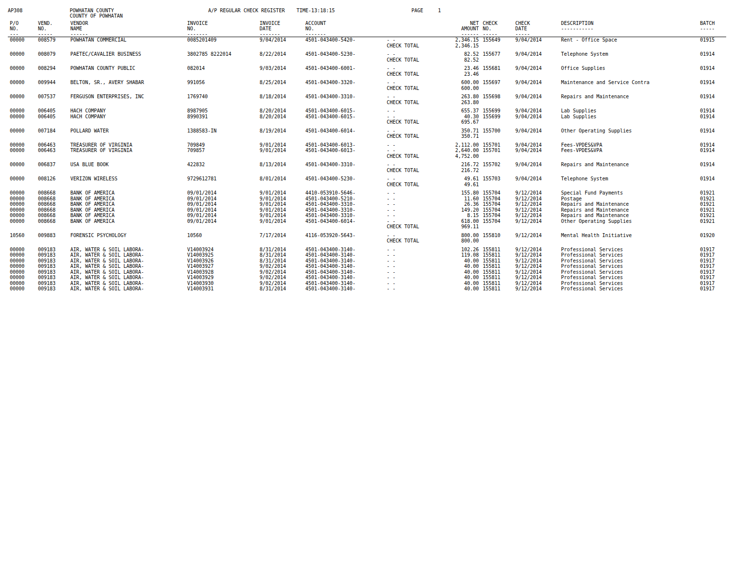AP308 POWHATAN COUNTY A/P REGULAR CHECK REGISTER TIME-13:18:15 PAGE 1 COUNTY OF POWHATAN
| P/O NO. --- | VEND. NO. ----- | VENDOR NAME ------ | INVOICE NO. ------- | INVOICE DATE ------- | ACCOUNT NO. ------- | | NET AMOUNT ------ | CHECK NO. ----- | CHECK DATE ----- | DESCRIPTION ----------- | BATCH ----- |
| --- | --- | --- | --- | --- | --- | --- | --- | --- | --- | --- | --- |
| 00000 | 008579 | POWHATAN COMMERCIAL | 0085201409 | 9/04/2014 | 4501-043400-5420- | - - | 2,346.15 | 155649 | 9/04/2014 | Rent - Office Space | 01915 |
| | | | | | | CHECK TOTAL | 2,346.15 | | | | |
| 00000 | 008079 | PAETEC/CAVALIER BUSINESS | 3802785 8222014 | 8/22/2014 | 4501-043400-5230- | - - | 82.52 | 155677 | 9/04/2014 | Telephone System | 01914 |
| | | | | | | CHECK TOTAL | 82.52 | | | | |
| 00000 | 008294 | POWHATAN COUNTY PUBLIC | 082014 | 9/03/2014 | 4501-043400-6001- | - - | 23.46 | 155681 | 9/04/2014 | Office Supplies | 01914 |
| | | | | | | CHECK TOTAL | 23.46 | | | | |
| 00000 | 009944 | BELTON, SR., AVERY SHABAR | 991056 | 8/25/2014 | 4501-043400-3320- | - - | 600.00 | 155697 | 9/04/2014 | Maintenance and Service Contra | 01914 |
| | | | | | | CHECK TOTAL | 600.00 | | | | |
| 00000 | 007537 | FERGUSON ENTERPRISES, INC | 1769740 | 8/18/2014 | 4501-043400-3310- | - - | 263.80 | 155698 | 9/04/2014 | Repairs and Maintenance | 01914 |
| | | | | | | CHECK TOTAL | 263.80 | | | | |
| 00000 | 006405 | HACH COMPANY | 8987905 | 8/20/2014 | 4501-043400-6015- | - - | 655.37 | 155699 | 9/04/2014 | Lab Supplies | 01914 |
| 00000 | 006405 | HACH COMPANY | 8990391 | 8/20/2014 | 4501-043400-6015- | - - | 40.30 | 155699 | 9/04/2014 | Lab Supplies | 01914 |
| | | | | | | CHECK TOTAL | 695.67 | | | | |
| 00000 | 007184 | POLLARD WATER | 1388583-IN | 8/19/2014 | 4501-043400-6014- | - - | 350.71 | 155700 | 9/04/2014 | Other Operating Supplies | 01914 |
| | | | | | | CHECK TOTAL | 350.71 | | | | |
| 00000 | 006463 | TREASURER OF VIRGINIA | 709849 | 9/01/2014 | 4501-043400-6013- | - - | 2,112.00 | 155701 | 9/04/2014 | Fees-VPDES&VPA | 01914 |
| 00000 | 006463 | TREASURER OF VIRGINIA | 709857 | 9/01/2014 | 4501-043400-6013- | - - | 2,640.00 | 155701 | 9/04/2014 | Fees-VPDES&VPA | 01914 |
| | | | | | | CHECK TOTAL | 4,752.00 | | | | |
| 00000 | 006837 | USA BLUE BOOK | 422832 | 8/13/2014 | 4501-043400-3310- | - - | 216.72 | 155702 | 9/04/2014 | Repairs and Maintenance | 01914 |
| | | | | | | CHECK TOTAL | 216.72 | | | | |
| 00000 | 008126 | VERIZON WIRELESS | 9729612781 | 8/01/2014 | 4501-043400-5230- | - - | 49.61 | 155703 | 9/04/2014 | Telephone System | 01914 |
| | | | | | | CHECK TOTAL | 49.61 | | | | |
| 00000 | 008668 | BANK OF AMERICA | 09/01/2014 | 9/01/2014 | 4410-053910-5646- | - - | 155.80 | 155704 | 9/12/2014 | Special Fund Payments | 01921 |
| 00000 | 008668 | BANK OF AMERICA | 09/01/2014 | 9/01/2014 | 4501-043400-5210- | - - | 11.60 | 155704 | 9/12/2014 | Postage | 01921 |
| 00000 | 008668 | BANK OF AMERICA | 09/01/2014 | 9/01/2014 | 4501-043400-3310- | - - | 26.36 | 155704 | 9/12/2014 | Repairs and Maintenance | 01921 |
| 00000 | 008668 | BANK OF AMERICA | 09/01/2014 | 9/01/2014 | 4501-043400-3310- | - - | 149.20 | 155704 | 9/12/2014 | Repairs and Maintenance | 01921 |
| 00000 | 008668 | BANK OF AMERICA | 09/01/2014 | 9/01/2014 | 4501-043400-3310- | - - | 8.15 | 155704 | 9/12/2014 | Repairs and Maintenance | 01921 |
| 00000 | 008668 | BANK OF AMERICA | 09/01/2014 | 9/01/2014 | 4501-043400-6014- | - - | 618.00 | 155704 | 9/12/2014 | Other Operating Supplies | 01921 |
| | | | | | | CHECK TOTAL | 969.11 | | | | |
| 10560 | 009883 | FORENSIC PSYCHOLOGY | 10560 | 7/17/2014 | 4116-053920-5643- | - - | 800.00 | 155810 | 9/12/2014 | Mental Health Initiative | 01920 |
| | | | | | | CHECK TOTAL | 800.00 | | | | |
| 00000 | 009183 | AIR, WATER & SOIL LABORA- | V14003924 | 8/31/2014 | 4501-043400-3140- | - - | 102.26 | 155811 | 9/12/2014 | Professional Services | 01917 |
| 00000 | 009183 | AIR, WATER & SOIL LABORA- | V14003925 | 8/31/2014 | 4501-043400-3140- | - - | 119.08 | 155811 | 9/12/2014 | Professional Services | 01917 |
| 00000 | 009183 | AIR, WATER & SOIL LABORA- | V14003926 | 8/31/2014 | 4501-043400-3140- | - - | 40.00 | 155811 | 9/12/2014 | Professional Services | 01917 |
| 00000 | 009183 | AIR, WATER & SOIL LABORA- | V14003927 | 9/02/2014 | 4501-043400-3140- | - - | 40.00 | 155811 | 9/12/2014 | Professional Services | 01917 |
| 00000 | 009183 | AIR, WATER & SOIL LABORA- | V14003928 | 9/02/2014 | 4501-043400-3140- | - - | 40.00 | 155811 | 9/12/2014 | Professional Services | 01917 |
| 00000 | 009183 | AIR, WATER & SOIL LABORA- | V14003929 | 9/02/2014 | 4501-043400-3140- | - - | 40.00 | 155811 | 9/12/2014 | Professional Services | 01917 |
| 00000 | 009183 | AIR, WATER & SOIL LABORA- | V14003930 | 9/02/2014 | 4501-043400-3140- | - - | 40.00 | 155811 | 9/12/2014 | Professional Services | 01917 |
| 00000 | 009183 | AIR, WATER & SOIL LABORA- | V14003931 | 8/31/2014 | 4501-043400-3140- | - - | 40.00 | 155811 | 9/12/2014 | Professional Services | 01917 |